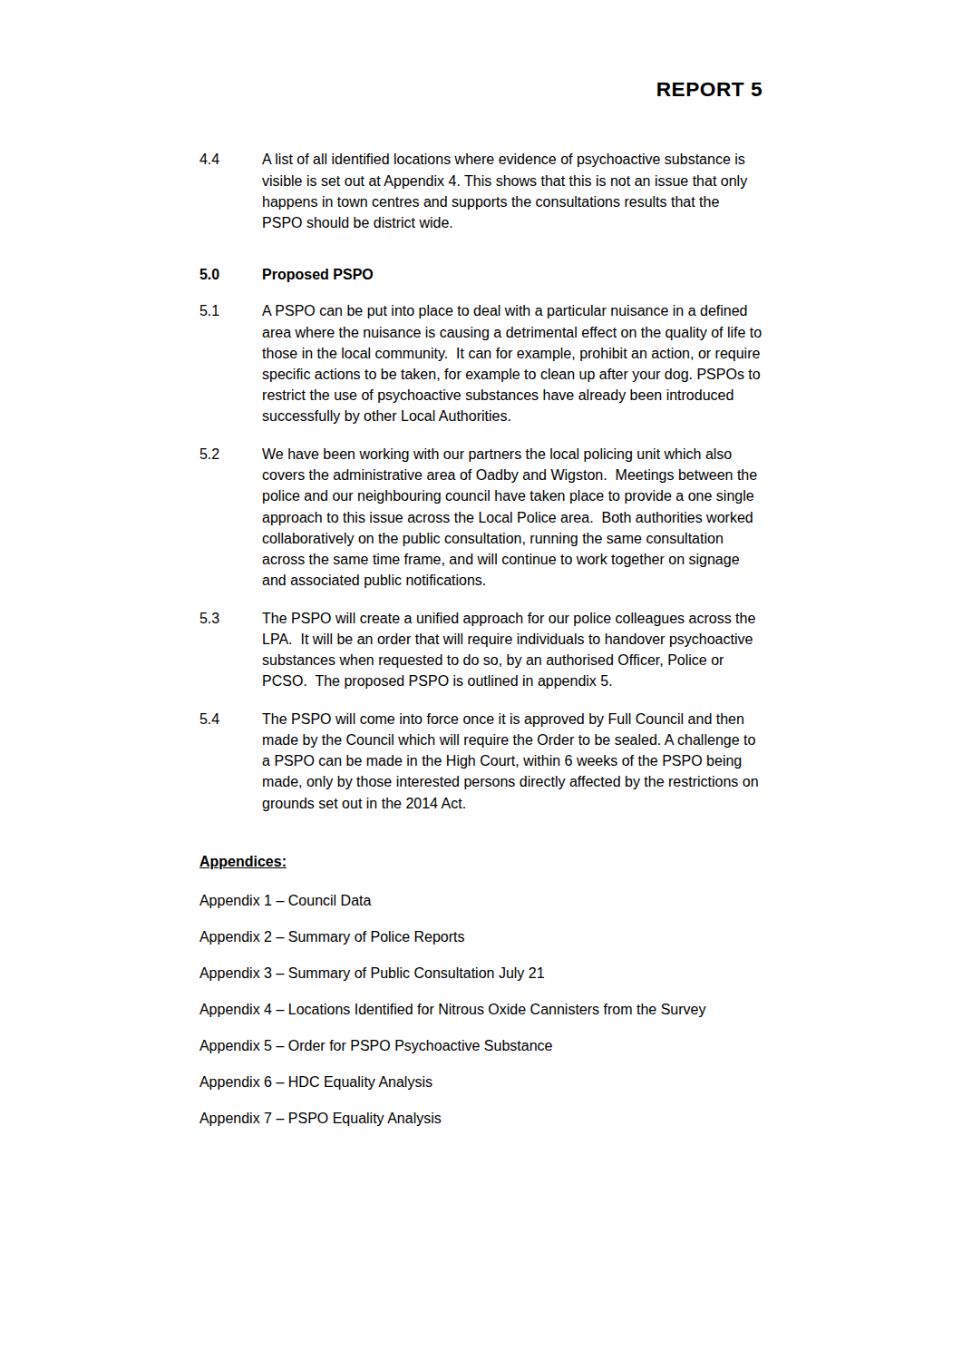REPORT 5
4.4
A list of all identified locations where evidence of psychoactive substance is visible is set out at Appendix 4. This shows that this is not an issue that only happens in town centres and supports the consultations results that the PSPO should be district wide.
5.0 Proposed PSPO
5.1
A PSPO can be put into place to deal with a particular nuisance in a defined area where the nuisance is causing a detrimental effect on the quality of life to those in the local community. It can for example, prohibit an action, or require specific actions to be taken, for example to clean up after your dog. PSPOs to restrict the use of psychoactive substances have already been introduced successfully by other Local Authorities.
5.2
We have been working with our partners the local policing unit which also covers the administrative area of Oadby and Wigston. Meetings between the police and our neighbouring council have taken place to provide a one single approach to this issue across the Local Police area. Both authorities worked collaboratively on the public consultation, running the same consultation across the same time frame, and will continue to work together on signage and associated public notifications.
5.3
The PSPO will create a unified approach for our police colleagues across the LPA. It will be an order that will require individuals to handover psychoactive substances when requested to do so, by an authorised Officer, Police or PCSO. The proposed PSPO is outlined in appendix 5.
5.4
The PSPO will come into force once it is approved by Full Council and then made by the Council which will require the Order to be sealed. A challenge to a PSPO can be made in the High Court, within 6 weeks of the PSPO being made, only by those interested persons directly affected by the restrictions on grounds set out in the 2014 Act.
Appendices:
Appendix 1 – Council Data
Appendix 2 – Summary of Police Reports
Appendix 3 – Summary of Public Consultation July 21
Appendix 4 – Locations Identified for Nitrous Oxide Cannisters from the Survey
Appendix 5 – Order for PSPO Psychoactive Substance
Appendix 6 – HDC Equality Analysis
Appendix 7 – PSPO Equality Analysis